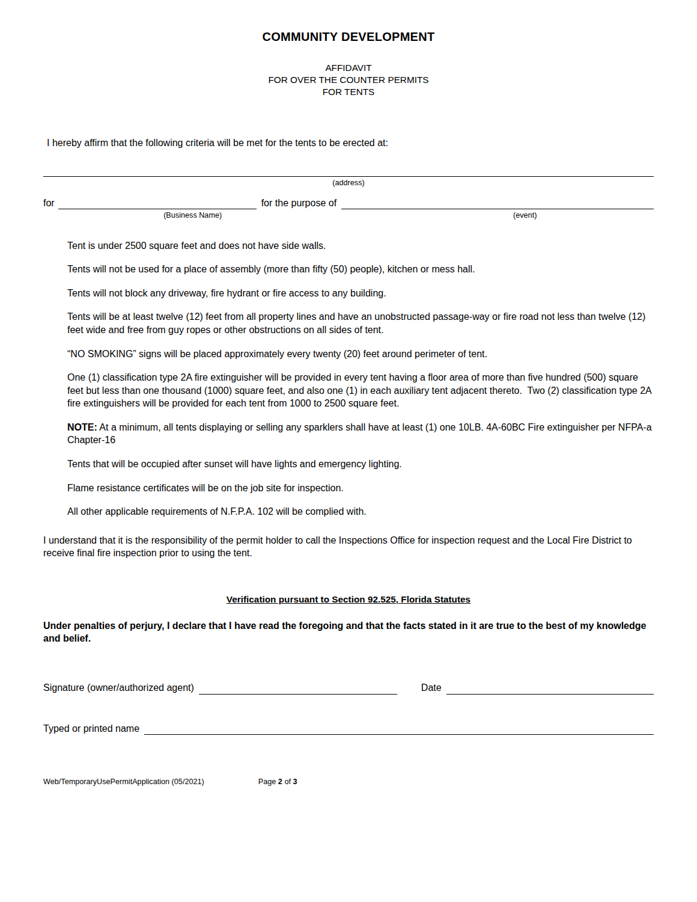COMMUNITY DEVELOPMENT
AFFIDAVIT
FOR OVER THE COUNTER PERMITS
FOR TENTS
I hereby affirm that the following criteria will be met for the tents to be erected at:
(address)
for for the purpose of
(Business Name)
(event)
Tent is under 2500 square feet and does not have side walls.
Tents will not be used for a place of assembly (more than fifty (50) people), kitchen or mess hall.
Tents will not block any driveway, fire hydrant or fire access to any building.
Tents will be at least twelve (12) feet from all property lines and have an unobstructed passage-way or fire road not less than twelve (12) feet wide and free from guy ropes or other obstructions on all sides of tent.
“NO SMOKING” signs will be placed approximately every twenty (20) feet around perimeter of tent.
One (1) classification type 2A fire extinguisher will be provided in every tent having a floor area of more than five hundred (500) square feet but less than one thousand (1000) square feet, and also one (1) in each auxiliary tent adjacent thereto. Two (2) classification type 2A fire extinguishers will be provided for each tent from 1000 to 2500 square feet.
NOTE: At a minimum, all tents displaying or selling any sparklers shall have at least (1) one 10LB. 4A-60BC Fire extinguisher per NFPA-a Chapter-16
Tents that will be occupied after sunset will have lights and emergency lighting.
Flame resistance certificates will be on the job site for inspection.
All other applicable requirements of N.F.P.A. 102 will be complied with.
I understand that it is the responsibility of the permit holder to call the Inspections Office for inspection request and the Local Fire District to receive final fire inspection prior to using the tent.
Verification pursuant to Section 92.525, Florida Statutes
Under penalties of perjury, I declare that I have read the foregoing and that the facts stated in it are true to the best of my knowledge and belief.
Signature (owner/authorized agent) Date
Typed or printed name
Web/TemporaryUsePermitApplication (05/2021)
Page 2 of 3